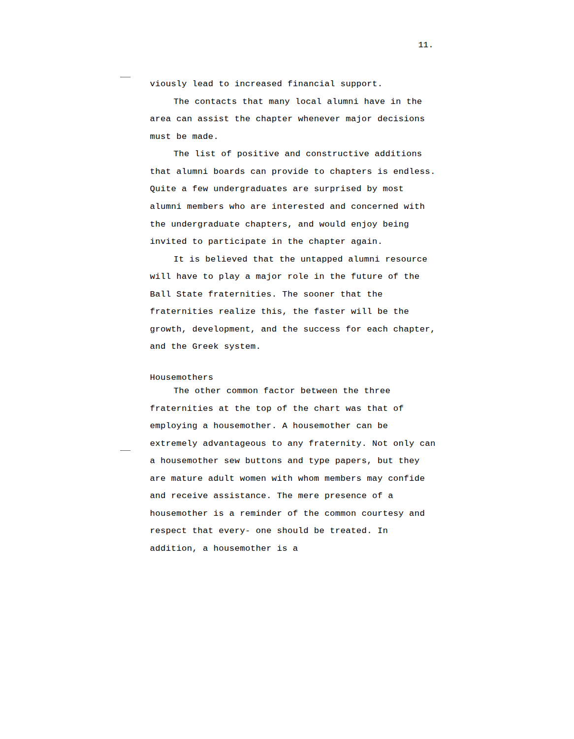11.
viously lead to increased financial support.
The contacts that many local alumni have in the area can assist the chapter whenever major decisions must be made.
The list of positive and constructive additions that alumni boards can provide to chapters is endless. Quite a few undergraduates are surprised by most alumni members who are interested and concerned with the undergraduate chapters, and would enjoy being invited to participate in the chapter again.
It is believed that the untapped alumni resource will have to play a major role in the future of the Ball State fraternities. The sooner that the fraternities realize this, the faster will be the growth, development, and the success for each chapter, and the Greek system.
Housemothers
The other common factor between the three fraternities at the top of the chart was that of employing a housemother. A housemother can be extremely advantageous to any fraternity. Not only can a housemother sew buttons and type papers, but they are mature adult women with whom members may confide and receive assistance. The mere presence of a housemother is a reminder of the common courtesy and respect that every- one should be treated. In addition, a housemother is a